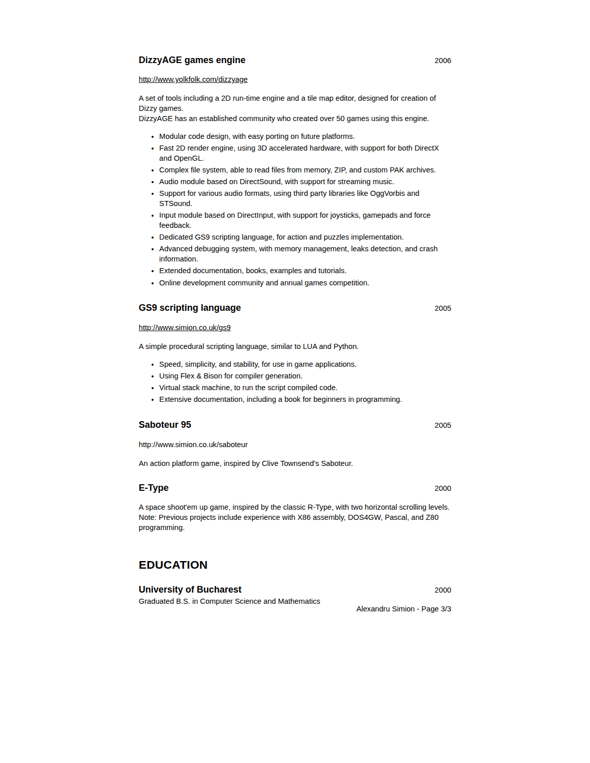DizzyAGE games engine
2006
http://www.yolkfolk.com/dizzyage
A set of tools including a 2D run-time engine and a tile map editor, designed for creation of Dizzy games.
DizzyAGE has an established community who created over 50 games using this engine.
Modular code design, with easy porting on future platforms.
Fast 2D render engine, using 3D accelerated hardware, with support for both DirectX and OpenGL.
Complex file system, able to read files from memory, ZIP, and custom PAK archives.
Audio module based on DirectSound, with support for streaming music.
Support for various audio formats, using third party libraries like OggVorbis and STSound.
Input module based on DirectInput, with support for joysticks, gamepads and force feedback.
Dedicated GS9 scripting language, for action and puzzles implementation.
Advanced debugging system, with memory management, leaks detection, and crash information.
Extended documentation, books, examples and tutorials.
Online development community and annual games competition.
GS9 scripting language
2005
http://www.simion.co.uk/gs9
A simple procedural scripting language, similar to LUA and Python.
Speed, simplicity, and stability, for use in game applications.
Using Flex & Bison for compiler generation.
Virtual stack machine, to run the script compiled code.
Extensive documentation, including a book for beginners in programming.
Saboteur 95
2005
http://www.simion.co.uk/saboteur
An action platform game, inspired by Clive Townsend's Saboteur.
E-Type
2000
A space shoot'em up game, inspired by the classic R-Type, with two horizontal scrolling levels.
Note: Previous projects include experience with X86 assembly, DOS4GW, Pascal, and Z80 programming.
EDUCATION
University of Bucharest
2000
Graduated B.S. in Computer Science and Mathematics
Alexandru Simion - Page 3/3